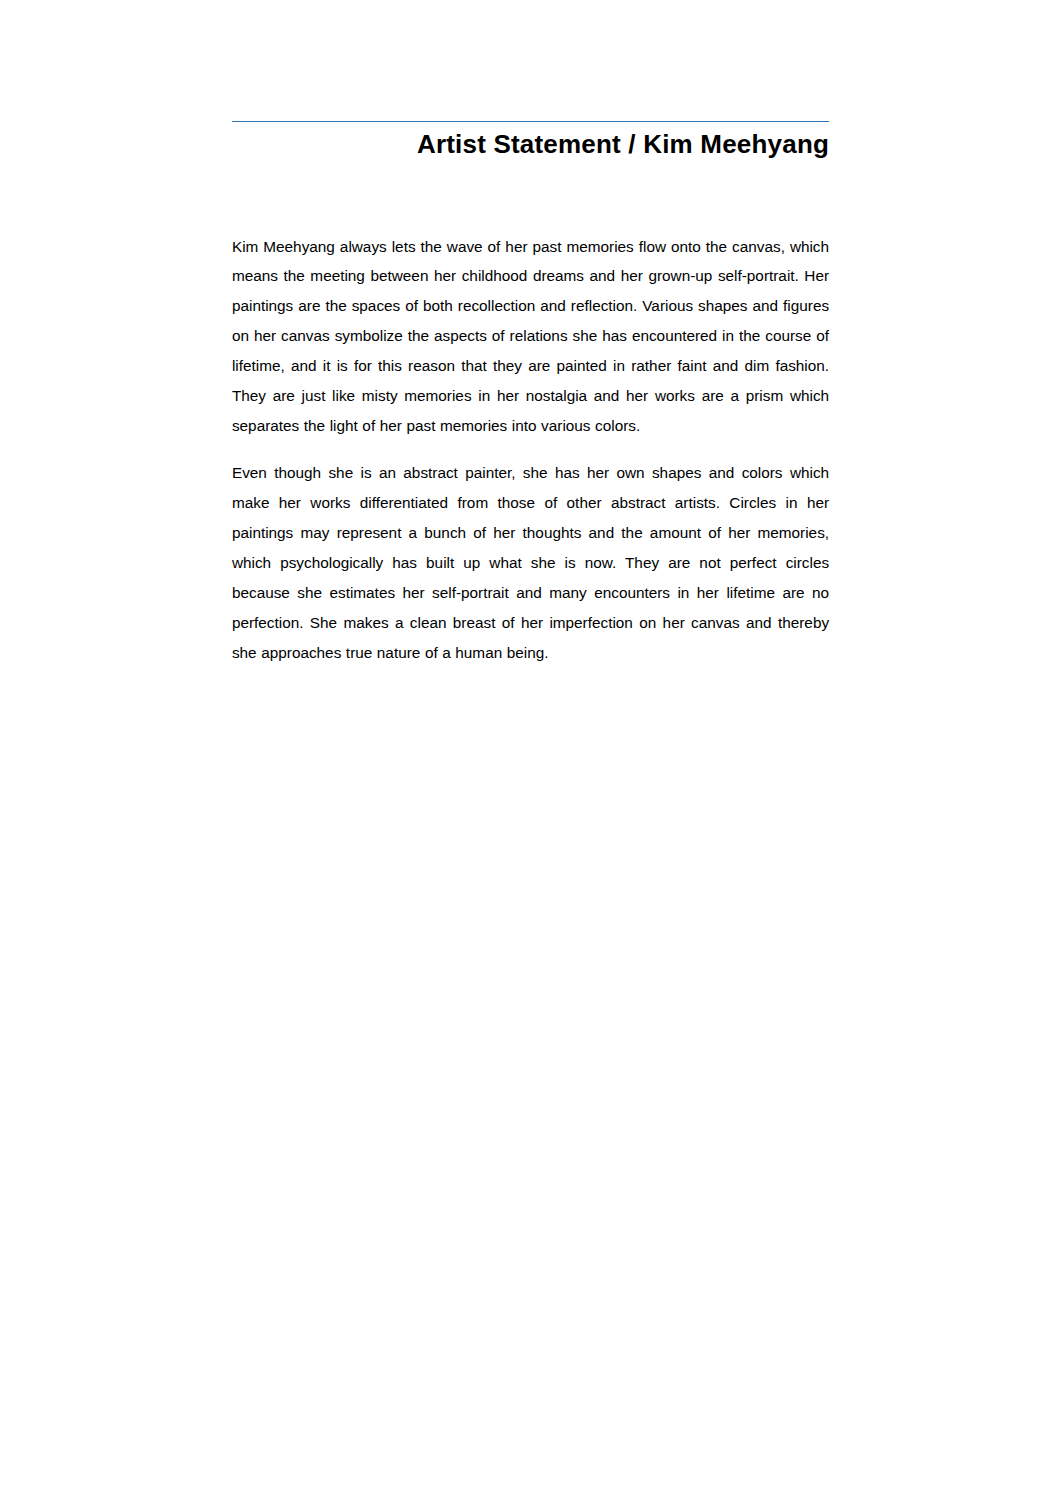Artist Statement / Kim Meehyang
Kim Meehyang always lets the wave of her past memories flow onto the canvas, which means the meeting between her childhood dreams and her grown-up self-portrait. Her paintings are the spaces of both recollection and reflection. Various shapes and figures on her canvas symbolize the aspects of relations she has encountered in the course of lifetime, and it is for this reason that they are painted in rather faint and dim fashion. They are just like misty memories in her nostalgia and her works are a prism which separates the light of her past memories into various colors.
Even though she is an abstract painter, she has her own shapes and colors which make her works differentiated from those of other abstract artists. Circles in her paintings may represent a bunch of her thoughts and the amount of her memories, which psychologically has built up what she is now. They are not perfect circles because she estimates her self-portrait and many encounters in her lifetime are no perfection. She makes a clean breast of her imperfection on her canvas and thereby she approaches true nature of a human being.